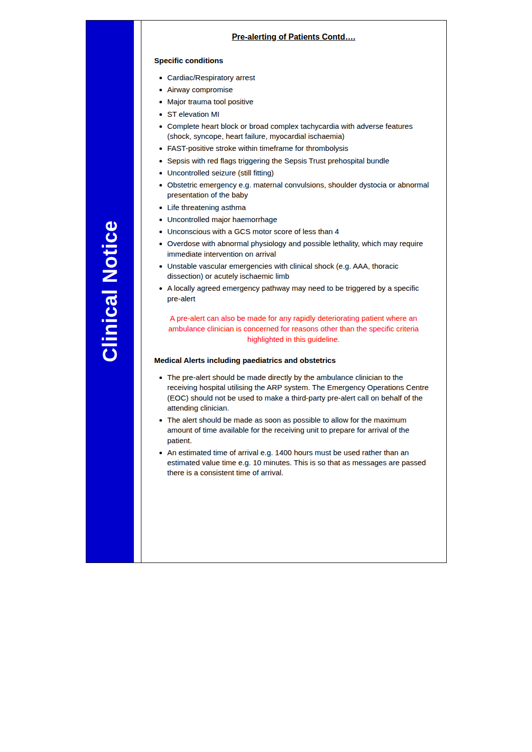Clinical Notice
Pre-alerting of Patients Contd….
Specific conditions
Cardiac/Respiratory arrest
Airway compromise
Major trauma tool positive
ST elevation MI
Complete heart block or broad complex tachycardia with adverse features (shock, syncope, heart failure, myocardial ischaemia)
FAST-positive stroke within timeframe for thrombolysis
Sepsis with red flags triggering the Sepsis Trust prehospital bundle
Uncontrolled seizure (still fitting)
Obstetric emergency e.g. maternal convulsions, shoulder dystocia or abnormal presentation of the baby
Life threatening asthma
Uncontrolled major haemorrhage
Unconscious with a GCS motor score of less than 4
Overdose with abnormal physiology and possible lethality, which may require immediate intervention on arrival
Unstable vascular emergencies with clinical shock (e.g. AAA, thoracic dissection) or acutely ischaemic limb
A locally agreed emergency pathway may need to be triggered by a specific pre-alert
A pre-alert can also be made for any rapidly deteriorating patient where an ambulance clinician is concerned for reasons other than the specific criteria highlighted in this guideline.
Medical Alerts including paediatrics and obstetrics
The pre-alert should be made directly by the ambulance clinician to the receiving hospital utilising the ARP system. The Emergency Operations Centre (EOC) should not be used to make a third-party pre-alert call on behalf of the attending clinician.
The alert should be made as soon as possible to allow for the maximum amount of time available for the receiving unit to prepare for arrival of the patient.
An estimated time of arrival e.g. 1400 hours must be used rather than an estimated value time e.g. 10 minutes. This is so that as messages are passed there is a consistent time of arrival.